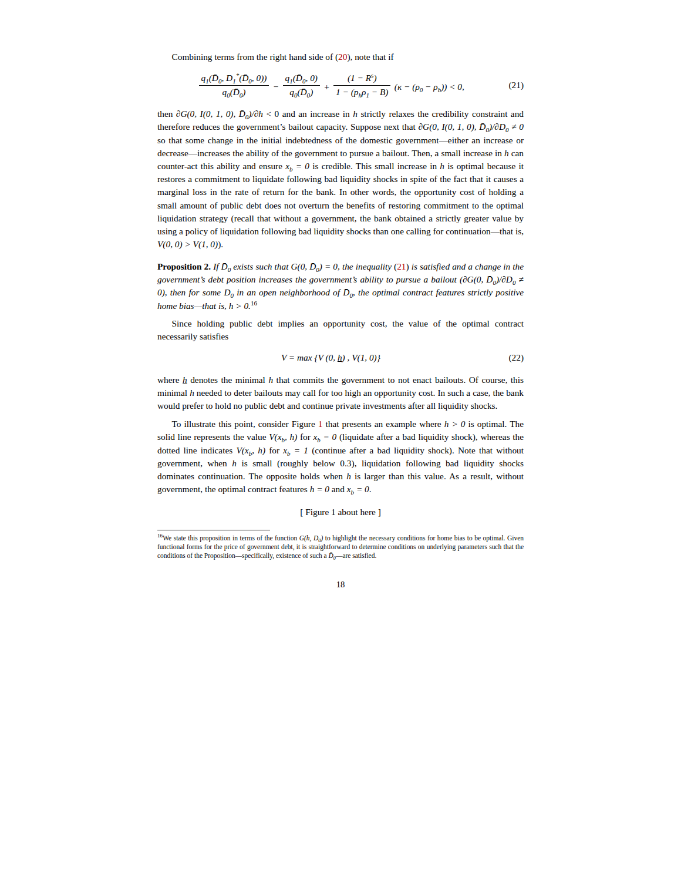Combining terms from the right hand side of (20), note that if
q1(D̄0, D1*(D̄0, 0)) q0(D̄0) − q1(D̄0, 0) q0(D̄0) + (1 − Rs) 1 − (phρ1 − B) (κ − (ρ0 − ρb)) < 0,
(21)
then ∂G(0, I(0, 1, 0), D̄0)/∂h < 0 and an increase in h strictly relaxes the credibility constraint and therefore reduces the government’s bailout capacity. Suppose next that ∂G(0, I(0, 1, 0), D̄0)/∂D0 ≠ 0 so that some change in the initial indebtedness of the domestic government—either an increase or decrease—increases the ability of the government to pursue a bailout. Then, a small increase in h can counter-act this ability and ensure xb = 0 is credible. This small increase in h is optimal because it restores a commitment to liquidate following bad liquidity shocks in spite of the fact that it causes a marginal loss in the rate of return for the bank. In other words, the opportunity cost of holding a small amount of public debt does not overturn the benefits of restoring commitment to the optimal liquidation strategy (recall that without a government, the bank obtained a strictly greater value by using a policy of liquidation following bad liquidity shocks than one calling for continuation—that is, V(0, 0) > V(1, 0)).
Proposition 2. If D̄0 exists such that G(0, D̄0) = 0, the inequality (21) is satisfied and a change in the government’s debt position increases the government’s ability to pursue a bailout (∂G(0, D̄0)/∂D0 ≠ 0), then for some D0 in an open neighborhood of D̄0, the optimal contract features strictly positive home bias—that is, h > 0.16
Since holding public debt implies an opportunity cost, the value of the optimal contract necessarily satisfies
V = max {V (0, h) , V(1, 0)}
(22)
where h denotes the minimal h that commits the government to not enact bailouts. Of course, this minimal h needed to deter bailouts may call for too high an opportunity cost. In such a case, the bank would prefer to hold no public debt and continue private investments after all liquidity shocks.
To illustrate this point, consider Figure 1 that presents an example where h > 0 is optimal. The solid line represents the value V(xb, h) for xb = 0 (liquidate after a bad liquidity shock), whereas the dotted line indicates V(xb, h) for xb = 1 (continue after a bad liquidity shock). Note that without government, when h is small (roughly below 0.3), liquidation following bad liquidity shocks dominates continuation. The opposite holds when h is larger than this value. As a result, without government, the optimal contract features h = 0 and xb = 0.
[ Figure 1 about here ]
16We state this proposition in terms of the function G(h, D0) to highlight the necessary conditions for home bias to be optimal. Given functional forms for the price of government debt, it is straightforward to determine conditions on underlying parameters such that the conditions of the Proposition—specifically, existence of such a D̄0—are satisfied.
18